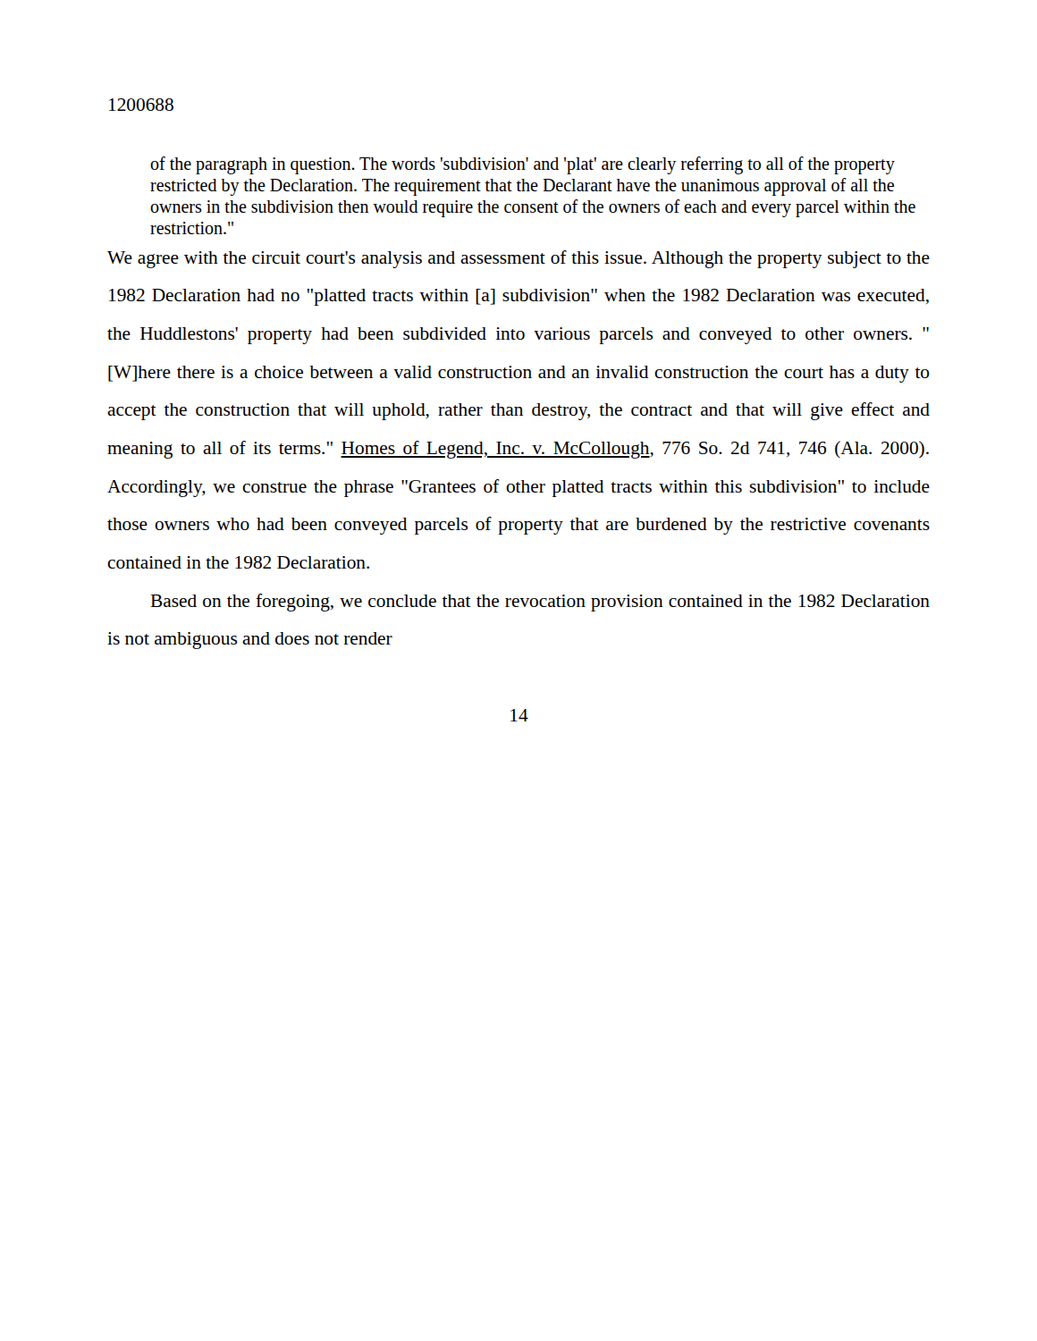1200688
of the paragraph in question. The words 'subdivision' and 'plat' are clearly referring to all of the property restricted by the Declaration. The requirement that the Declarant have the unanimous approval of all the owners in the subdivision then would require the consent of the owners of each and every parcel within the restriction."
We agree with the circuit court's analysis and assessment of this issue. Although the property subject to the 1982 Declaration had no "platted tracts within [a] subdivision" when the 1982 Declaration was executed, the Huddlestons' property had been subdivided into various parcels and conveyed to other owners. "[W]here there is a choice between a valid construction and an invalid construction the court has a duty to accept the construction that will uphold, rather than destroy, the contract and that will give effect and meaning to all of its terms." Homes of Legend, Inc. v. McCollough, 776 So. 2d 741, 746 (Ala. 2000). Accordingly, we construe the phrase "Grantees of other platted tracts within this subdivision" to include those owners who had been conveyed parcels of property that are burdened by the restrictive covenants contained in the 1982 Declaration.
Based on the foregoing, we conclude that the revocation provision contained in the 1982 Declaration is not ambiguous and does not render
14